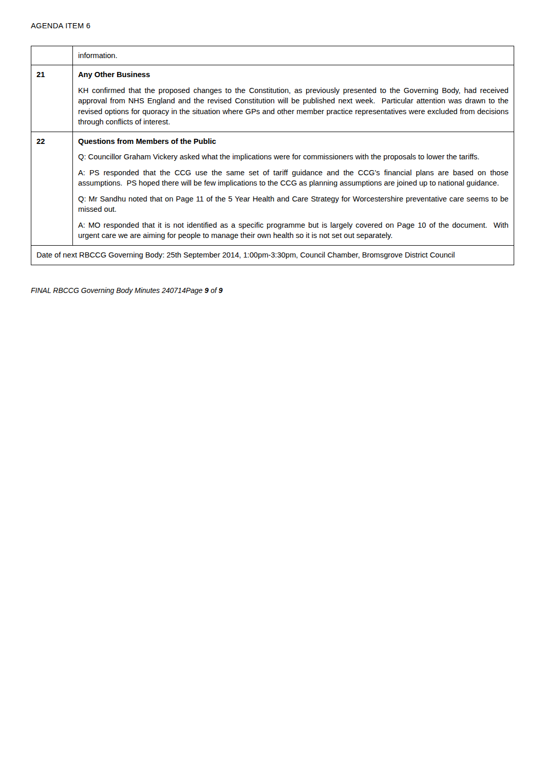AGENDA ITEM 6
| | information. |
| 21 | Any Other Business KH confirmed that the proposed changes to the Constitution, as previously presented to the Governing Body, had received approval from NHS England and the revised Constitution will be published next week. Particular attention was drawn to the revised options for quoracy in the situation where GPs and other member practice representatives were excluded from decisions through conflicts of interest. |
| 22 | Questions from Members of the Public Q: Councillor Graham Vickery asked what the implications were for commissioners with the proposals to lower the tariffs. A: PS responded that the CCG use the same set of tariff guidance and the CCG’s financial plans are based on those assumptions. PS hoped there will be few implications to the CCG as planning assumptions are joined up to national guidance. Q: Mr Sandhu noted that on Page 11 of the 5 Year Health and Care Strategy for Worcestershire preventative care seems to be missed out. A: MO responded that it is not identified as a specific programme but is largely covered on Page 10 of the document. With urgent care we are aiming for people to manage their own health so it is not set out separately. |
Date of next RBCCG Governing Body: 25th September 2014, 1:00pm-3:30pm, Council Chamber, Bromsgrove District Council
FINAL RBCCG Governing Body Minutes 240714Page 9 of 9